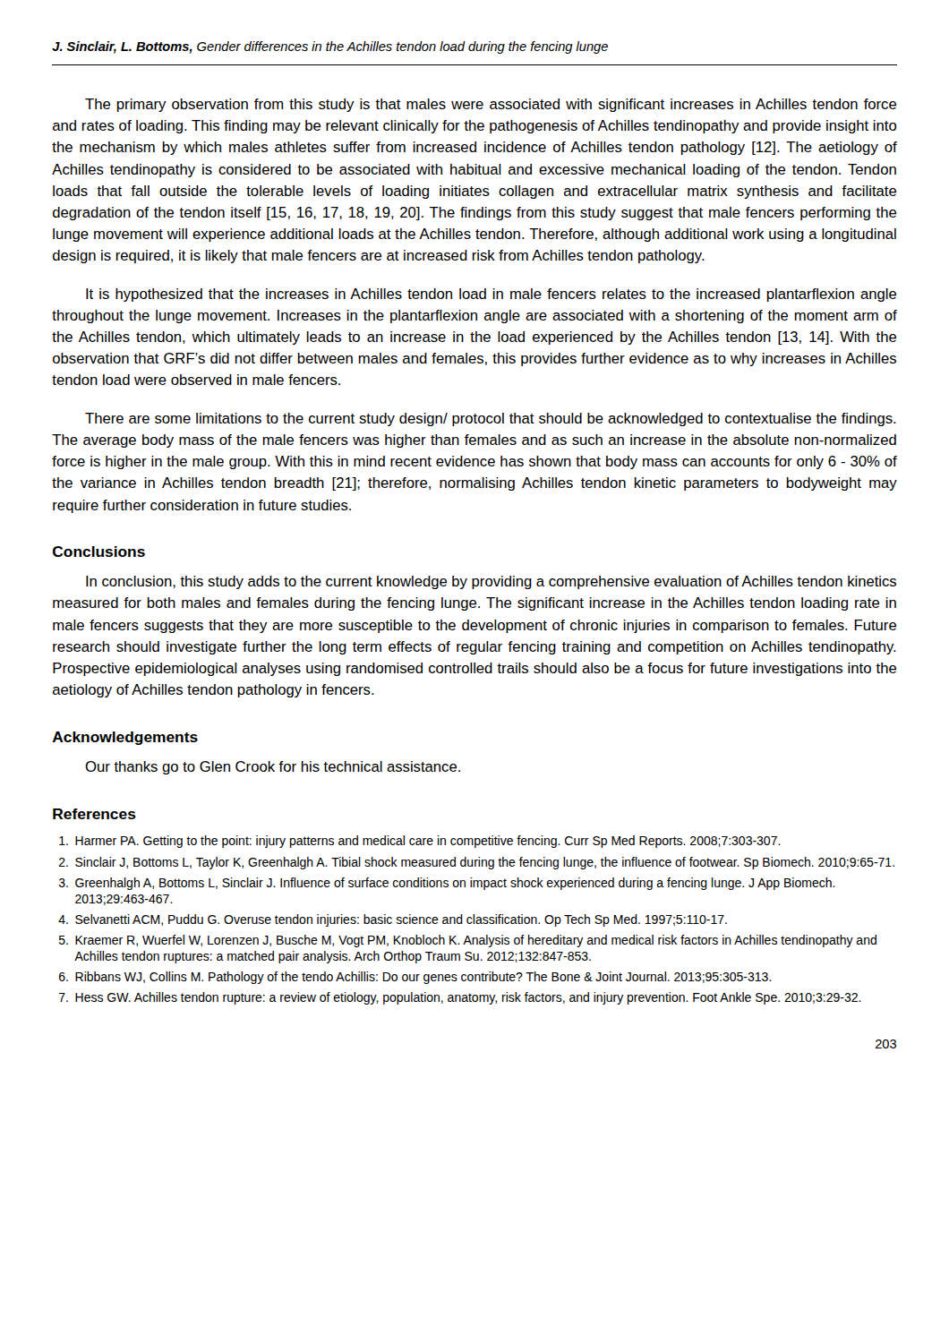J. Sinclair, L. Bottoms, Gender differences in the Achilles tendon load during the fencing lunge
The primary observation from this study is that males were associated with significant increases in Achilles tendon force and rates of loading. This finding may be relevant clinically for the pathogenesis of Achilles tendinopathy and provide insight into the mechanism by which males athletes suffer from increased incidence of Achilles tendon pathology [12]. The aetiology of Achilles tendinopathy is considered to be associated with habitual and excessive mechanical loading of the tendon. Tendon loads that fall outside the tolerable levels of loading initiates collagen and extracellular matrix synthesis and facilitate degradation of the tendon itself [15, 16, 17, 18, 19, 20]. The findings from this study suggest that male fencers performing the lunge movement will experience additional loads at the Achilles tendon. Therefore, although additional work using a longitudinal design is required, it is likely that male fencers are at increased risk from Achilles tendon pathology.
It is hypothesized that the increases in Achilles tendon load in male fencers relates to the increased plantarflexion angle throughout the lunge movement. Increases in the plantarflexion angle are associated with a shortening of the moment arm of the Achilles tendon, which ultimately leads to an increase in the load experienced by the Achilles tendon [13, 14]. With the observation that GRF’s did not differ between males and females, this provides further evidence as to why increases in Achilles tendon load were observed in male fencers.
There are some limitations to the current study design/ protocol that should be acknowledged to contextualise the findings. The average body mass of the male fencers was higher than females and as such an increase in the absolute non-normalized force is higher in the male group. With this in mind recent evidence has shown that body mass can accounts for only 6 - 30% of the variance in Achilles tendon breadth [21]; therefore, normalising Achilles tendon kinetic parameters to bodyweight may require further consideration in future studies.
Conclusions
In conclusion, this study adds to the current knowledge by providing a comprehensive evaluation of Achilles tendon kinetics measured for both males and females during the fencing lunge. The significant increase in the Achilles tendon loading rate in male fencers suggests that they are more susceptible to the development of chronic injuries in comparison to females. Future research should investigate further the long term effects of regular fencing training and competition on Achilles tendinopathy. Prospective epidemiological analyses using randomised controlled trails should also be a focus for future investigations into the aetiology of Achilles tendon pathology in fencers.
Acknowledgements
Our thanks go to Glen Crook for his technical assistance.
References
Harmer PA. Getting to the point: injury patterns and medical care in competitive fencing. Curr Sp Med Reports. 2008;7:303-307.
Sinclair J, Bottoms L, Taylor K, Greenhalgh A. Tibial shock measured during the fencing lunge, the influence of footwear. Sp Biomech. 2010;9:65-71.
Greenhalgh A, Bottoms L, Sinclair J. Influence of surface conditions on impact shock experienced during a fencing lunge. J App Biomech. 2013;29:463-467.
Selvanetti ACM, Puddu G. Overuse tendon injuries: basic science and classification. Op Tech Sp Med. 1997;5:110-17.
Kraemer R, Wuerfel W, Lorenzen J, Busche M, Vogt PM, Knobloch K. Analysis of hereditary and medical risk factors in Achilles tendinopathy and Achilles tendon ruptures: a matched pair analysis. Arch Orthop Traum Su. 2012;132:847-853.
Ribbans WJ, Collins M. Pathology of the tendo Achillis: Do our genes contribute? The Bone & Joint Journal. 2013;95:305-313.
Hess GW. Achilles tendon rupture: a review of etiology, population, anatomy, risk factors, and injury prevention. Foot Ankle Spe. 2010;3:29-32.
203